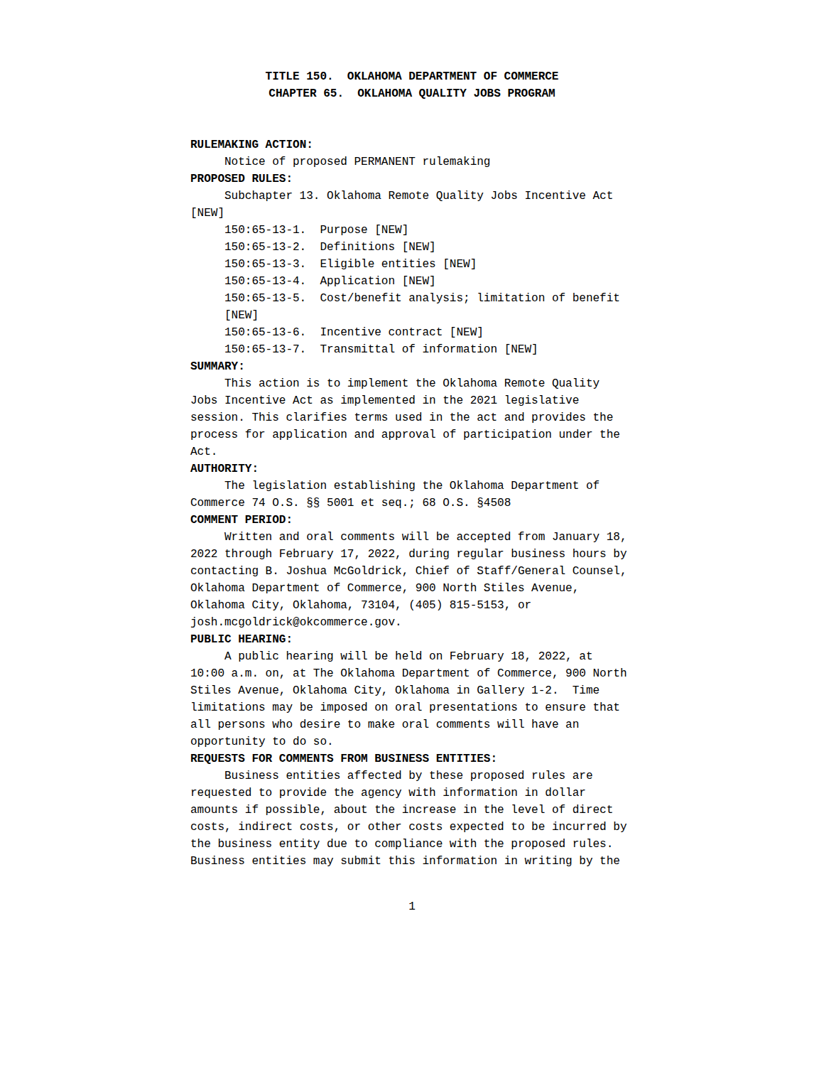TITLE 150. OKLAHOMA DEPARTMENT OF COMMERCE CHAPTER 65. OKLAHOMA QUALITY JOBS PROGRAM
RULEMAKING ACTION:
Notice of proposed PERMANENT rulemaking
PROPOSED RULES:
Subchapter 13. Oklahoma Remote Quality Jobs Incentive Act [NEW]
150:65-13-1. Purpose [NEW]
150:65-13-2. Definitions [NEW]
150:65-13-3. Eligible entities [NEW]
150:65-13-4. Application [NEW]
150:65-13-5. Cost/benefit analysis; limitation of benefit [NEW]
150:65-13-6. Incentive contract [NEW]
150:65-13-7. Transmittal of information [NEW]
SUMMARY:
This action is to implement the Oklahoma Remote Quality Jobs Incentive Act as implemented in the 2021 legislative session. This clarifies terms used in the act and provides the process for application and approval of participation under the Act.
AUTHORITY:
The legislation establishing the Oklahoma Department of Commerce 74 O.S. §§ 5001 et seq.; 68 O.S. §4508
COMMENT PERIOD:
Written and oral comments will be accepted from January 18, 2022 through February 17, 2022, during regular business hours by contacting B. Joshua McGoldrick, Chief of Staff/General Counsel, Oklahoma Department of Commerce, 900 North Stiles Avenue, Oklahoma City, Oklahoma, 73104, (405) 815-5153, or josh.mcgoldrick@okcommerce.gov.
PUBLIC HEARING:
A public hearing will be held on February 18, 2022, at 10:00 a.m. on, at The Oklahoma Department of Commerce, 900 North Stiles Avenue, Oklahoma City, Oklahoma in Gallery 1-2. Time limitations may be imposed on oral presentations to ensure that all persons who desire to make oral comments will have an opportunity to do so.
REQUESTS FOR COMMENTS FROM BUSINESS ENTITIES:
Business entities affected by these proposed rules are requested to provide the agency with information in dollar amounts if possible, about the increase in the level of direct costs, indirect costs, or other costs expected to be incurred by the business entity due to compliance with the proposed rules. Business entities may submit this information in writing by the
1